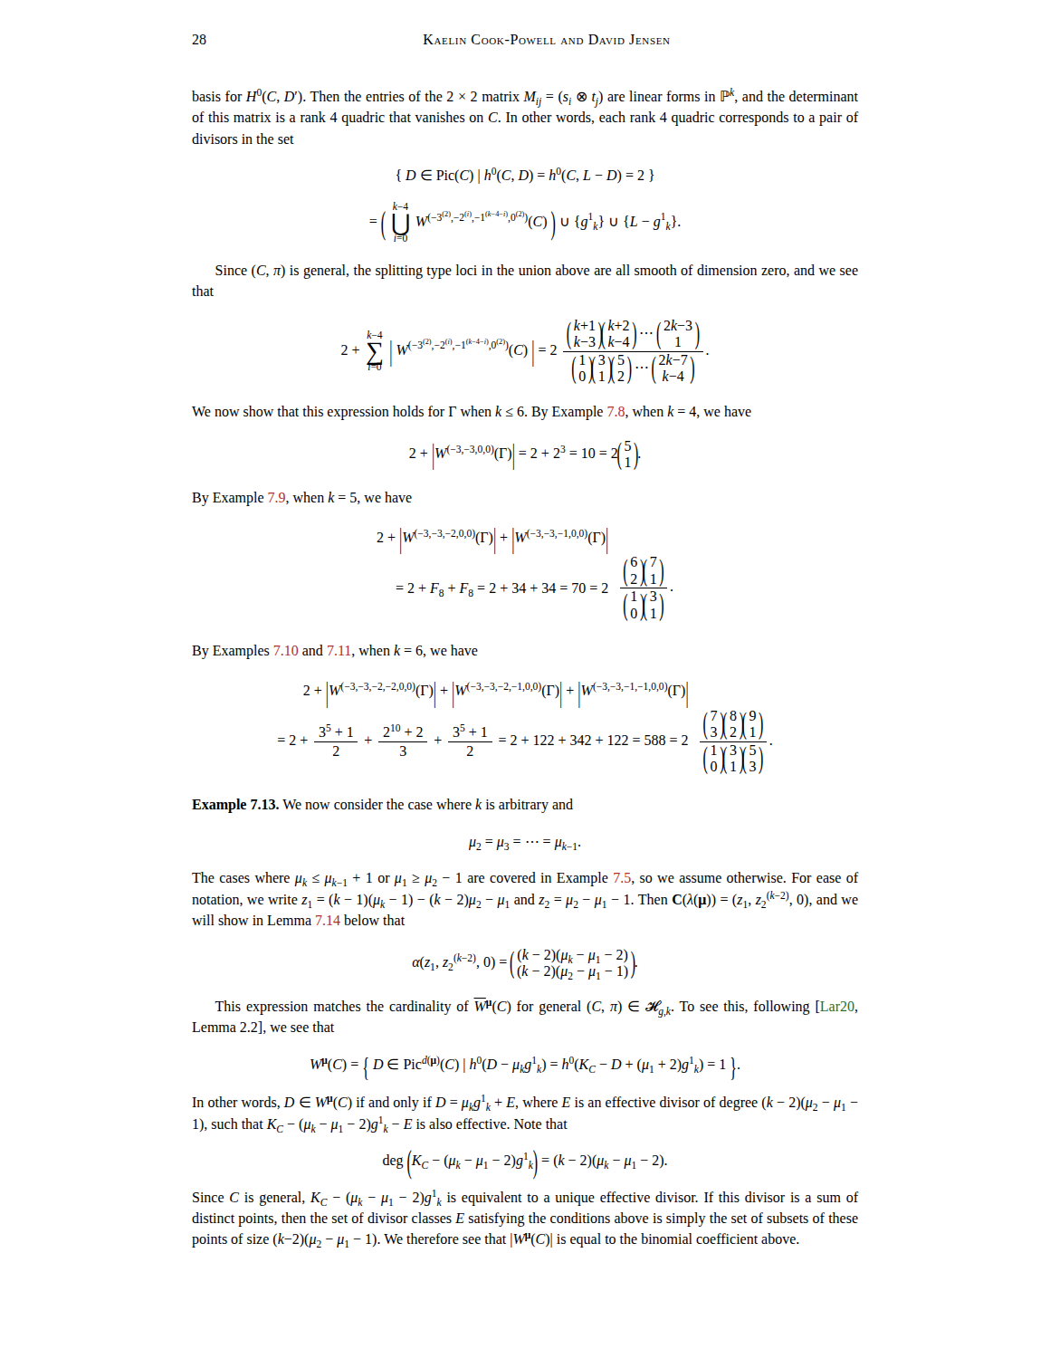28 Kaelin Cook-Powell and David Jensen
basis for H0(C, D′). Then the entries of the 2 × 2 matrix Mij = (si ⊗ tj) are linear forms in ℙk, and the determinant of this matrix is a rank 4 quadric that vanishes on C. In other words, each rank 4 quadric corresponds to a pair of divisors in the set
{ D ∈ Pic(C) | h0(C, D) = h0(C, L − D) = 2 }
= ( k−4 ⋃ i=0 W(−3(2),−2(i),−1(k−4−i),0(2))(C) ) ∪ {g1k} ∪ {L − g1k}.
Since (C, π) is general, the splitting type loci in the union above are all smooth of dimension zero, and we see that
2 + k−4 ∑ i=0 | W(−3(2),−2(i),−1(k−4−i),0(2))(C) | = 2 k+1 k−3 k+2 k−4 ⋯ 2k−31 103152 ⋯ 2k−7 k−4 .
We now show that this expression holds for Γ when k ≤ 6. By Example 7.8, when k = 4, we have
2 + |W(−3,−3,0,0)(Γ)| = 2 + 23 = 10 = 251.
By Example 7.9, when k = 5, we have
2 + |W(−3,−3,−2,0,0)(Γ)| + |W(−3,−3,−1,0,0)(Γ)|
= 2 + F8 + F8 = 2 + 34 + 34 = 70 = 2 62711031.
By Examples 7.10 and 7.11, when k = 6, we have
2 + |W(−3,−3,−2,−2,0,0)(Γ)| + |W(−3,−3,−2,−1,0,0)(Γ)| + |W(−3,−3,−1,−1,0,0)(Γ)|
= 2 + 35 + 12 + 210 + 23 + 35 + 12 = 2 + 122 + 342 + 122 = 588 = 2 738291103153.
Example 7.13. We now consider the case where k is arbitrary and
μ2 = μ3 = ⋯ = μk−1.
The cases where μk ≤ μk−1 + 1 or μ1 ≥ μ2 − 1 are covered in Example 7.5, so we assume otherwise. For ease of notation, we write z1 = (k − 1)(μk − 1) − (k − 2)μ2 − μ1 and z2 = μ2 − μ1 − 1. Then C(λ(μ)) = (z1, z2(k−2), 0), and we will show in Lemma 7.14 below that
α(z1, z2(k−2), 0) = (k − 2)(μk − μ1 − 2)(k − 2)(μ2 − μ1 − 1).
This expression matches the cardinality of Wμ(C) for general (C, π) ∈ 𝓗g,k. To see this, following [Lar20, Lemma 2.2], we see that
Wμ(C) = { D ∈ Picd(μ)(C) | h0(D − μk g1k) = h0(KC − D + (μ1 + 2)g1k) = 1 }.
In other words, D ∈ Wμ(C) if and only if D = μk g1k + E, where E is an effective divisor of degree (k − 2)(μ2 − μ1 − 1), such that KC − (μk − μ1 − 2)g1k − E is also effective. Note that
deg (KC − (μk − μ1 − 2)g1k) = (k − 2)(μk − μ1 − 2).
Since C is general, KC − (μk − μ1 − 2)g1k is equivalent to a unique effective divisor. If this divisor is a sum of distinct points, then the set of divisor classes E satisfying the conditions above is simply the set of subsets of these points of size (k−2)(μ2 − μ1 − 1). We therefore see that |Wμ(C)| is equal to the binomial coefficient above.